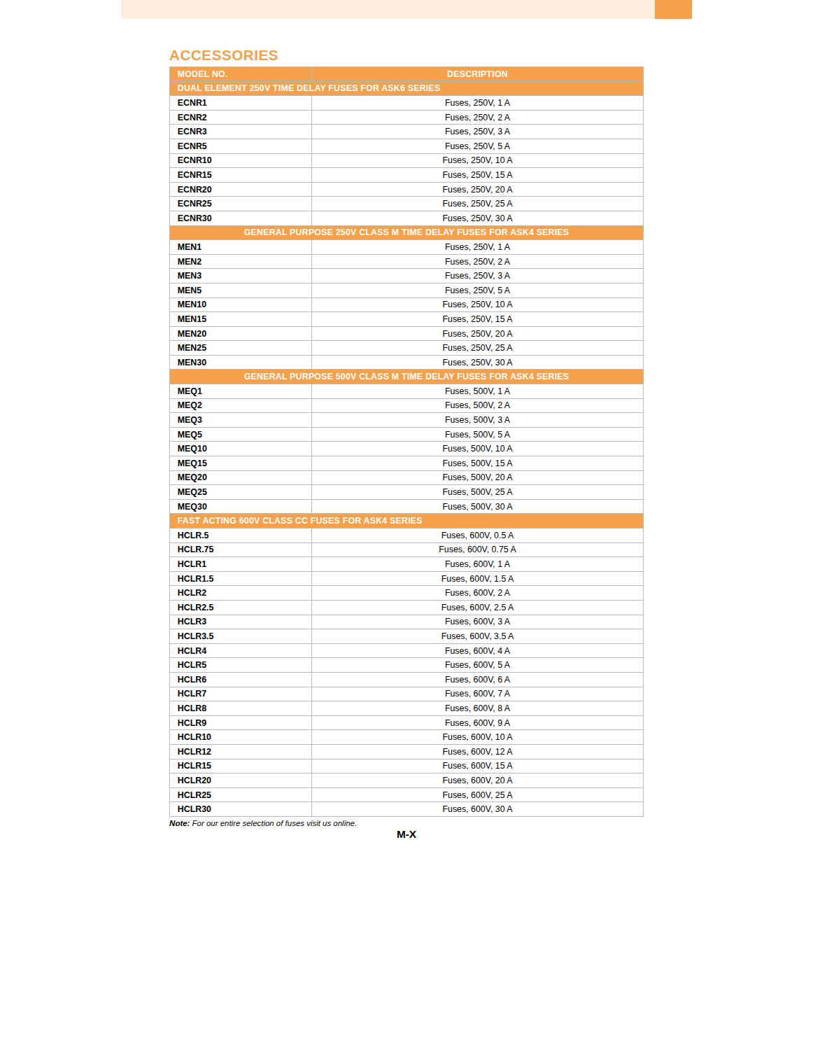Accessories
| MODEL NO. | DESCRIPTION |
| --- | --- |
| DUAL ELEMENT 250V TIME DELAY FUSES FOR ASK6 SERIES |
| ECNR1 | Fuses, 250V, 1 A |
| ECNR2 | Fuses, 250V, 2 A |
| ECNR3 | Fuses, 250V, 3 A |
| ECNR5 | Fuses, 250V, 5 A |
| ECNR10 | Fuses, 250V, 10 A |
| ECNR15 | Fuses, 250V, 15 A |
| ECNR20 | Fuses, 250V, 20 A |
| ECNR25 | Fuses, 250V, 25 A |
| ECNR30 | Fuses, 250V, 30 A |
| GENERAL PURPOSE 250V CLASS M TIME DELAY FUSES FOR ASK4 SERIES |
| MEN1 | Fuses, 250V, 1 A |
| MEN2 | Fuses, 250V, 2 A |
| MEN3 | Fuses, 250V, 3 A |
| MEN5 | Fuses, 250V, 5 A |
| MEN10 | Fuses, 250V, 10 A |
| MEN15 | Fuses, 250V, 15 A |
| MEN20 | Fuses, 250V, 20 A |
| MEN25 | Fuses, 250V, 25 A |
| MEN30 | Fuses, 250V, 30 A |
| GENERAL PURPOSE 500V CLASS M TIME DELAY FUSES FOR ASK4 SERIES |
| MEQ1 | Fuses, 500V, 1 A |
| MEQ2 | Fuses, 500V, 2 A |
| MEQ3 | Fuses, 500V, 3 A |
| MEQ5 | Fuses, 500V, 5 A |
| MEQ10 | Fuses, 500V, 10 A |
| MEQ15 | Fuses, 500V, 15 A |
| MEQ20 | Fuses, 500V, 20 A |
| MEQ25 | Fuses, 500V, 25 A |
| MEQ30 | Fuses, 500V, 30 A |
| FAST ACTING 600V CLASS CC FUSES FOR ASK4 SERIES |
| HCLR.5 | Fuses, 600V, 0.5 A |
| HCLR.75 | Fuses, 600V, 0.75 A |
| HCLR1 | Fuses, 600V, 1 A |
| HCLR1.5 | Fuses, 600V, 1.5 A |
| HCLR2 | Fuses, 600V, 2 A |
| HCLR2.5 | Fuses, 600V, 2.5 A |
| HCLR3 | Fuses, 600V, 3 A |
| HCLR3.5 | Fuses, 600V, 3.5 A |
| HCLR4 | Fuses, 600V, 4 A |
| HCLR5 | Fuses, 600V, 5 A |
| HCLR6 | Fuses, 600V, 6 A |
| HCLR7 | Fuses, 600V, 7 A |
| HCLR8 | Fuses, 600V, 8 A |
| HCLR9 | Fuses, 600V, 9 A |
| HCLR10 | Fuses, 600V, 10 A |
| HCLR12 | Fuses, 600V, 12 A |
| HCLR15 | Fuses, 600V, 15 A |
| HCLR20 | Fuses, 600V, 20 A |
| HCLR25 | Fuses, 600V, 25 A |
| HCLR30 | Fuses, 600V, 30 A |
Note: For our entire selection of fuses visit us online.
M-X